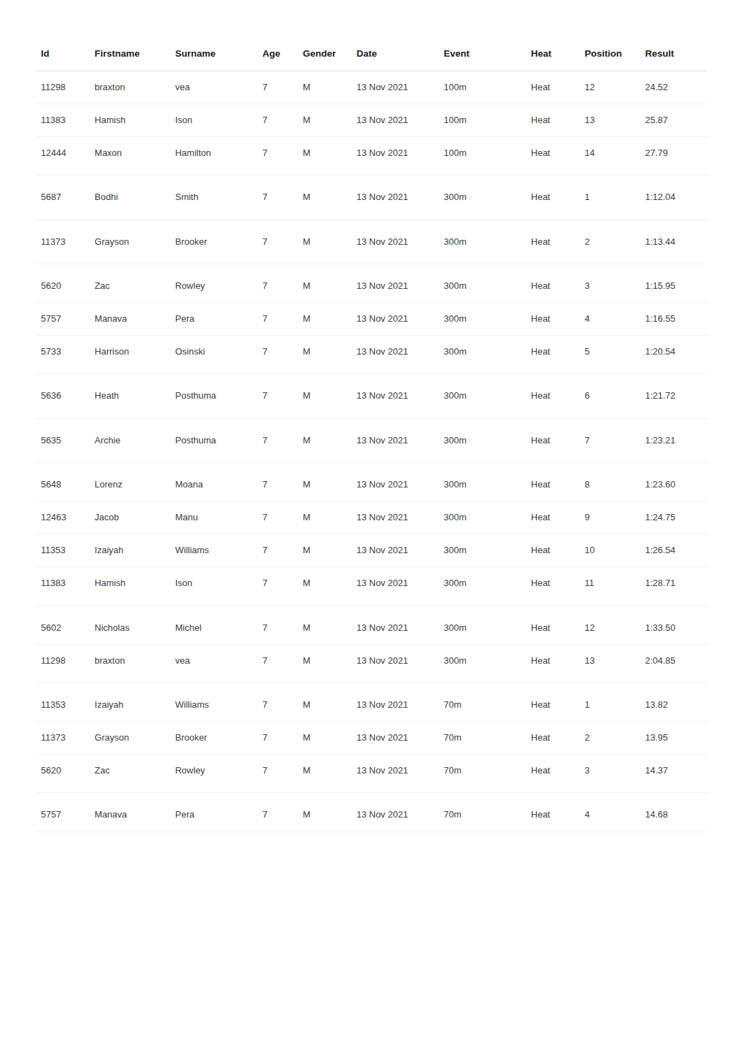Results listing
| Id | Firstname | Surname | Age | Gender | Date | Event | Heat | Position | Result |
| --- | --- | --- | --- | --- | --- | --- | --- | --- | --- |
| 11298 | braxton | vea | 7 | M | 13 Nov 2021 | 100m | Heat | 12 | 24.52 |
| 11383 | Hamish | Ison | 7 | M | 13 Nov 2021 | 100m | Heat | 13 | 25.87 |
| 12444 | Maxon | Hamilton | 7 | M | 13 Nov 2021 | 100m | Heat | 14 | 27.79 |
| 5687 | Bodhi | Smith | 7 | M | 13 Nov 2021 | 300m | Heat | 1 | 1:12.04 |
| 11373 | Grayson | Brooker | 7 | M | 13 Nov 2021 | 300m | Heat | 2 | 1:13.44 |
| 5620 | Zac | Rowley | 7 | M | 13 Nov 2021 | 300m | Heat | 3 | 1:15.95 |
| 5757 | Manava | Pera | 7 | M | 13 Nov 2021 | 300m | Heat | 4 | 1:16.55 |
| 5733 | Harrison | Osinski | 7 | M | 13 Nov 2021 | 300m | Heat | 5 | 1:20.54 |
| 5636 | Heath | Posthuma | 7 | M | 13 Nov 2021 | 300m | Heat | 6 | 1:21.72 |
| 5635 | Archie | Posthuma | 7 | M | 13 Nov 2021 | 300m | Heat | 7 | 1:23.21 |
| 5648 | Lorenz | Moana | 7 | M | 13 Nov 2021 | 300m | Heat | 8 | 1:23.60 |
| 12463 | Jacob | Manu | 7 | M | 13 Nov 2021 | 300m | Heat | 9 | 1:24.75 |
| 11353 | Izaiyah | Williams | 7 | M | 13 Nov 2021 | 300m | Heat | 10 | 1:26.54 |
| 11383 | Hamish | Ison | 7 | M | 13 Nov 2021 | 300m | Heat | 11 | 1:28.71 |
| 5602 | Nicholas | Michel | 7 | M | 13 Nov 2021 | 300m | Heat | 12 | 1:33.50 |
| 11298 | braxton | vea | 7 | M | 13 Nov 2021 | 300m | Heat | 13 | 2:04.85 |
| 11353 | Izaiyah | Williams | 7 | M | 13 Nov 2021 | 70m | Heat | 1 | 13.82 |
| 11373 | Grayson | Brooker | 7 | M | 13 Nov 2021 | 70m | Heat | 2 | 13.95 |
| 5620 | Zac | Rowley | 7 | M | 13 Nov 2021 | 70m | Heat | 3 | 14.37 |
| 5757 | Manava | Pera | 7 | M | 13 Nov 2021 | 70m | Heat | 4 | 14.68 |